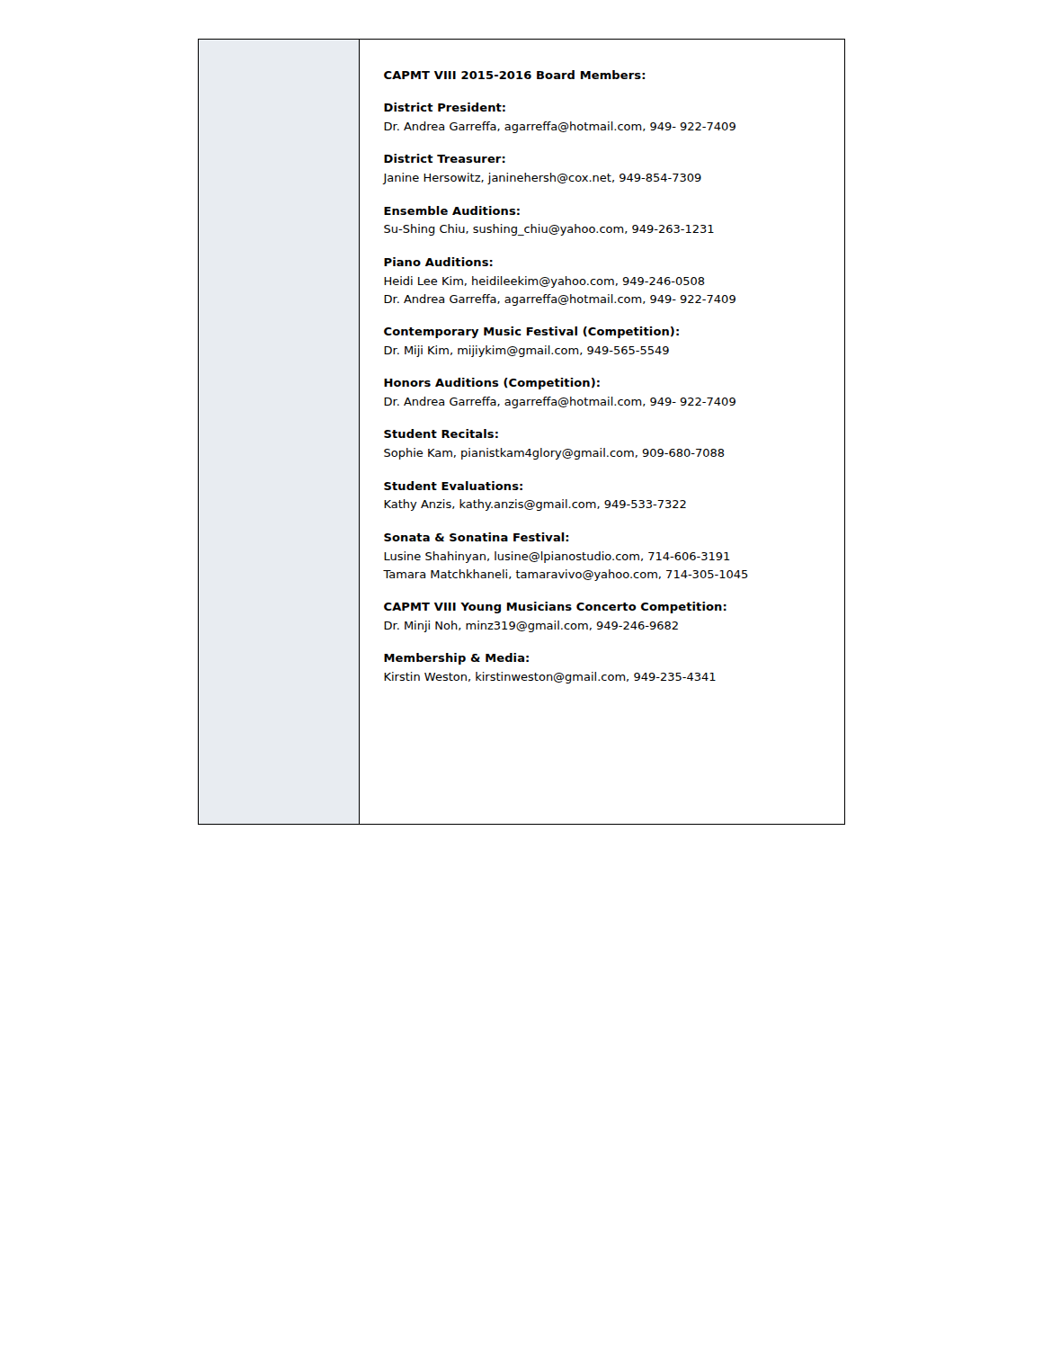CAPMT VIII 2015-2016 Board Members:
District President:
Dr. Andrea Garreffa, agarreffa@hotmail.com, 949- 922-7409
District Treasurer:
Janine Hersowitz, janinehersh@cox.net, 949-854-7309
Ensemble Auditions:
Su-Shing Chiu, sushing_chiu@yahoo.com, 949-263-1231
Piano Auditions:
Heidi Lee Kim, heidileekim@yahoo.com, 949-246-0508
Dr. Andrea Garreffa, agarreffa@hotmail.com, 949- 922-7409
Contemporary Music Festival (Competition):
Dr. Miji Kim, mijiykim@gmail.com, 949-565-5549
Honors Auditions (Competition):
Dr. Andrea Garreffa, agarreffa@hotmail.com, 949- 922-7409
Student Recitals:
Sophie Kam, pianistkam4glory@gmail.com, 909-680-7088
Student Evaluations:
Kathy Anzis, kathy.anzis@gmail.com, 949-533-7322
Sonata & Sonatina Festival:
Lusine Shahinyan, lusine@lpianostudio.com, 714-606-3191
Tamara Matchkhaneli, tamaravivo@yahoo.com, 714-305-1045
CAPMT VIII Young Musicians Concerto Competition:
Dr. Minji Noh, minz319@gmail.com, 949-246-9682
Membership & Media:
Kirstin Weston, kirstinweston@gmail.com, 949-235-4341